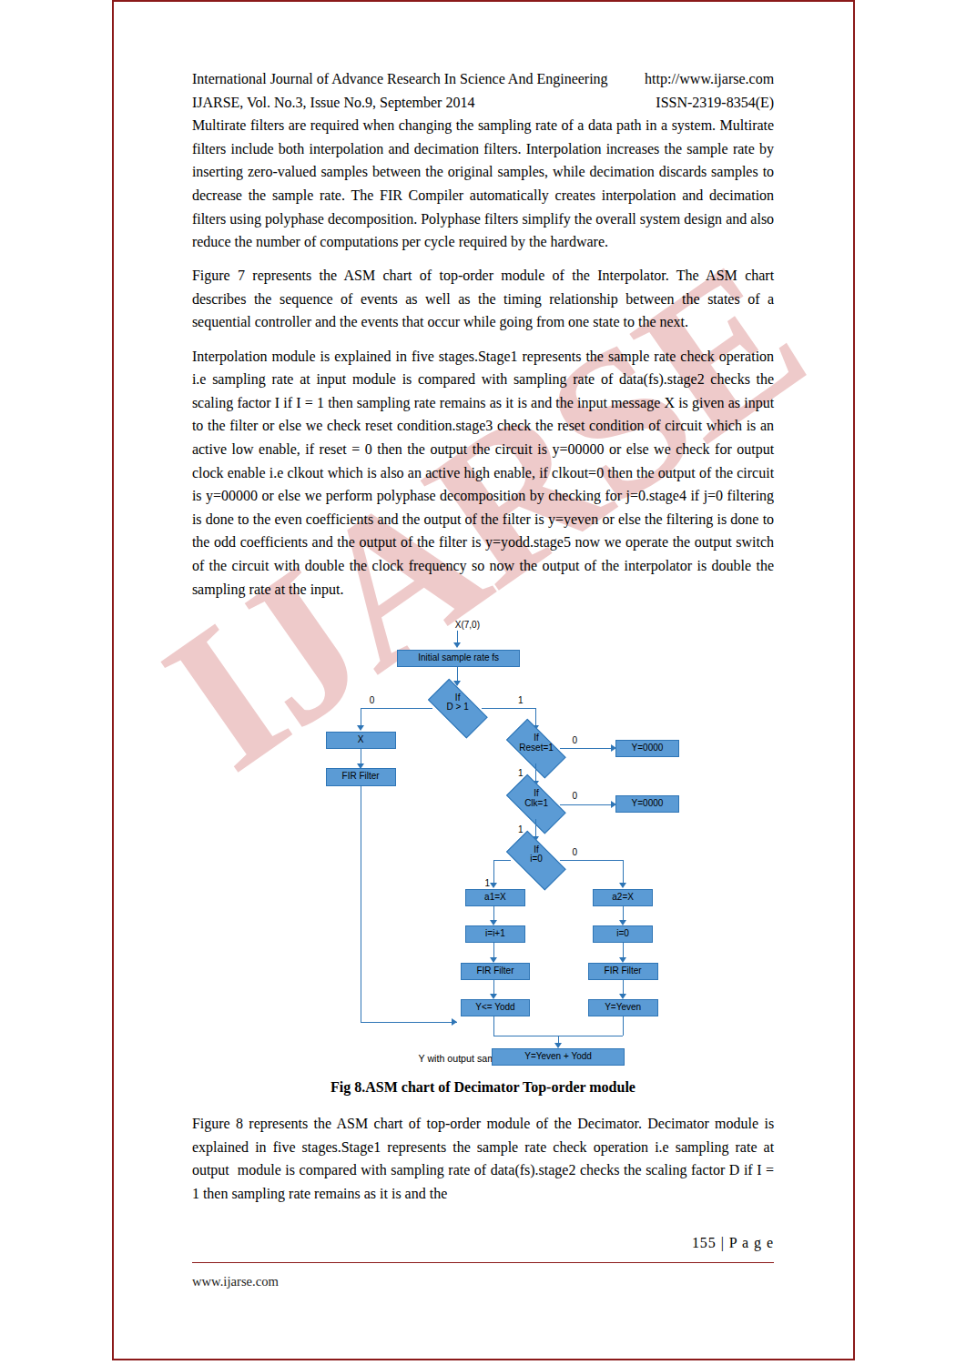IJARSE
International Journal of Advance Research In Science And Engineering
http://www.ijarse.com
IJARSE, Vol. No.3, Issue No.9, September 2014
ISSN-2319-8354(E)
Multirate filters are required when changing the sampling rate of a data path in a system. Multirate filters include both interpolation and decimation filters. Interpolation increases the sample rate by inserting zero-valued samples between the original samples, while decimation discards samples to decrease the sample rate. The FIR Compiler automatically creates interpolation and decimation filters using polyphase decomposition. Polyphase filters simplify the overall system design and also reduce the number of computations per cycle required by the hardware.
Figure 7 represents the ASM chart of top-order module of the Interpolator. The ASM chart describes the sequence of events as well as the timing relationship between the states of a sequential controller and the events that occur while going from one state to the next.
Interpolation module is explained in five stages.Stage1 represents the sample rate check operation i.e sampling rate at input module is compared with sampling rate of data(fs).stage2 checks the scaling factor I if I = 1 then sampling rate remains as it is and the input message X is given as input to the filter or else we check reset condition.stage3 check the reset condition of circuit which is an active low enable, if reset = 0 then the output the circuit is y=00000 or else we check for output clock enable i.e clkout which is also an active high enable, if clkout=0 then the output of the circuit is y=00000 or else we perform polyphase decomposition by checking for j=0.stage4 if j=0 filtering is done to the even coefficients and the output of the filter is y=yeven or else the filtering is done to the odd coefficients and the output of the filter is y=yodd.stage5 now we operate the output switch of the circuit with double the clock frequency so now the output of the interpolator is double the sampling rate at the input.
X(7,0)
Initial sample rate fs
If
D > 1
0
1
X
FIR Filter
If
Reset=1
0
1
Y=0000
If
Clk=1
0
1
Y=0000
If
i=0
0
1
a2=X
i=0
FIR Filter
Y=Yeven
a1=X
i=i+1
FIR Filter
Y<= Yodd
Y=Yeven + Yodd
Y with output sample rate fs/D
Fig 8.ASM chart of Decimator Top-order module
Figure 8 represents the ASM chart of top-order module of the Decimator. Decimator module is explained in five stages.Stage1 represents the sample rate check operation i.e sampling rate at output module is compared with sampling rate of data(fs).stage2 checks the scaling factor D if I = 1 then sampling rate remains as it is and the
155 | P a g e
www.ijarse.com